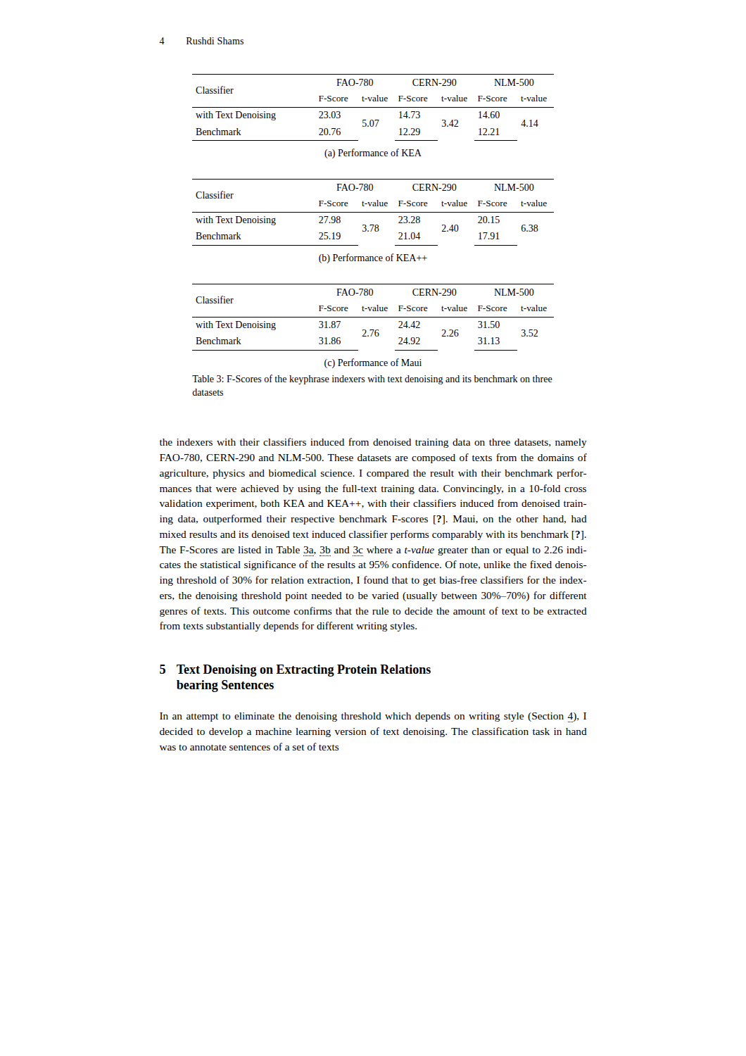4 Rushdi Shams
| Classifier | FAO-780 | CERN-290 | NLM-500 |
| F-Score | t-value | F-Score | t-value | F-Score | t-value |
| with Text Denoising | 23.03 | 5.07 | 14.73 | 3.42 | 14.60 | 4.14 |
| Benchmark | 20.76 | 12.29 | 12.21 |
(a) Performance of KEA
| Classifier | FAO-780 | CERN-290 | NLM-500 |
| F-Score | t-value | F-Score | t-value | F-Score | t-value |
| with Text Denoising | 27.98 | 3.78 | 23.28 | 2.40 | 20.15 | 6.38 |
| Benchmark | 25.19 | 21.04 | 17.91 |
(b) Performance of KEA++
| Classifier | FAO-780 | CERN-290 | NLM-500 |
| F-Score | t-value | F-Score | t-value | F-Score | t-value |
| with Text Denoising | 31.87 | 2.76 | 24.42 | 2.26 | 31.50 | 3.52 |
| Benchmark | 31.86 | 24.92 | 31.13 |
(c) Performance of Maui
Table 3: F-Scores of the keyphrase indexers with text denoising and its benchmark on three datasets
the indexers with their classifiers induced from denoised training data on three datasets, namely FAO-780, CERN-290 and NLM-500. These datasets are composed of texts from the domains of agriculture, physics and biomedical science. I compared the result with their benchmark performances that were achieved by using the full-text training data. Convincingly, in a 10-fold cross validation experiment, both KEA and KEA++, with their classifiers induced from denoised training data, outperformed their respective benchmark F-scores [?]. Maui, on the other hand, had mixed results and its denoised text induced classifier performs comparably with its benchmark [?]. The F-Scores are listed in Table 3a, 3b and 3c where a t-value greater than or equal to 2.26 indicates the statistical significance of the results at 95% confidence. Of note, unlike the fixed denoising threshold of 30% for relation extraction, I found that to get bias-free classifiers for the indexers, the denoising threshold point needed to be varied (usually between 30%–70%) for different genres of texts. This outcome confirms that the rule to decide the amount of text to be extracted from texts substantially depends for different writing styles.
5 Text Denoising on Extracting Protein Relations
bearing Sentences
In an attempt to eliminate the denoising threshold which depends on writing style (Section 4), I decided to develop a machine learning version of text denoising. The classification task in hand was to annotate sentences of a set of texts